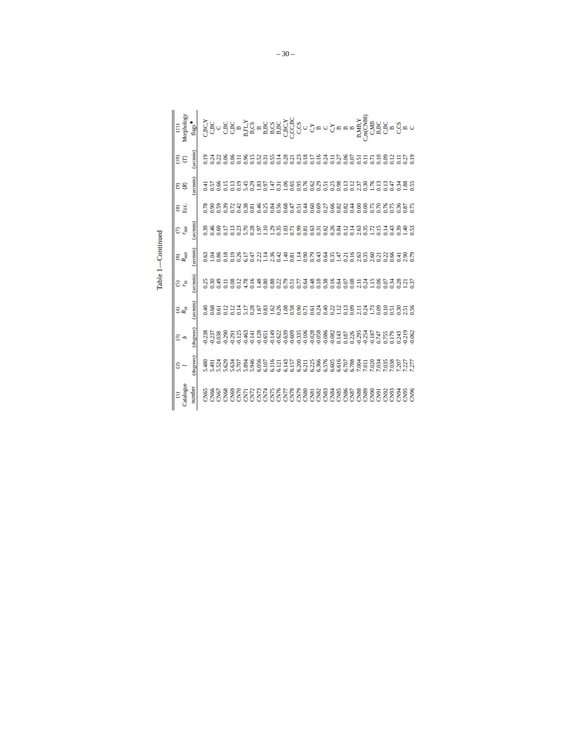– 30 –
Table 1—Continued
| (1) | (2) | (3) | (4) | (5) | (6) | (7) | (8) | (9) | (10) | (11) |
| --- | --- | --- | --- | --- | --- | --- | --- | --- | --- | --- |
| Catalogue | l | b | R in | r in | R out | r out | Ecc. | ⟨ R ⟩ | ⟨ T ⟩ | Morphology |
| number | (degrees) | (degrees) | (arcmin) | (arcmin) | (arcmin) | (arcmin) | | (arcmin) | (arcmin) | flags ★ |
| CN65 | 5.480 | -0.238 | 0.40 | 0.25 | 0.63 | 0.39 | 0.78 | 0.41 | 0.19 | C,BC,Y |
| CN66 | 5.491 | -0.237 | 0.68 | 0.30 | 1.04 | 0.46 | 0.90 | 0.57 | 0.24 | C,BC |
| CN67 | 5.524 | 0.038 | 0.61 | 0.49 | 0.86 | 0.69 | 0.59 | 0.66 | 0.22 | C |
| CN68 | 5.629 | -0.290 | 0.12 | 0.11 | 0.18 | 0.17 | 0.39 | 0.15 | 0.06 | C,BC |
| CN69 | 5.634 | -0.291 | 0.12 | 0.08 | 0.19 | 0.13 | 0.72 | 0.13 | 0.06 | C,BC |
| CN70 | 5.707 | -0.125 | 0.14 | 0.12 | 0.26 | 0.23 | 0.42 | 0.19 | 0.11 | B |
| CN71 | 5.894 | -0.463 | 5.17 | 4.78 | 6.17 | 5.70 | 0.38 | 5.45 | 0.96 | B,FL,Y |
| CN72 | 5.946 | -0.141 | 0.28 | 0.16 | 0.47 | 0.28 | 0.81 | 0.29 | 0.15 | B,CS |
| CN73 | 6.056 | -0.128 | 1.67 | 1.48 | 2.22 | 1.97 | 0.46 | 1.83 | 0.52 | B |
| CN74 | 6.107 | -0.651 | 0.83 | 0.80 | 1.14 | 1.10 | 0.25 | 0.97 | 0.31 | B,BC |
| CN75 | 6.116 | -0.149 | 1.62 | 0.88 | 2.36 | 1.29 | 0.84 | 1.47 | 0.55 | B,CS |
| CN76 | 6.121 | -0.622 | 0.26 | 0.22 | 0.42 | 0.35 | 0.56 | 0.31 | 0.14 | B,BC |
| CN77 | 6.143 | -0.639 | 1.08 | 0.79 | 1.40 | 1.03 | 0.68 | 1.06 | 0.28 | C,BC,Y |
| CN78 | 6.157 | -0.609 | 0.58 | 0.51 | 0.81 | 0.71 | 0.47 | 0.65 | 0.21 | C,CC,BC |
| CN79 | 6.200 | -0.335 | 0.90 | 0.77 | 1.14 | 0.99 | 0.51 | 0.95 | 0.23 | C,CS |
| CN80 | 6.211 | -0.106 | 0.71 | 0.64 | 0.90 | 0.81 | 0.44 | 0.76 | 0.18 | C |
| CN81 | 6.225 | -0.028 | 0.61 | 0.48 | 0.79 | 0.63 | 0.60 | 0.62 | 0.17 | C,Y |
| CN82 | 6.366 | -0.058 | 0.24 | 0.18 | 0.43 | 0.31 | 0.69 | 0.29 | 0.16 | B |
| CN83 | 6.576 | -0.086 | 0.40 | 0.38 | 0.64 | 0.62 | 0.27 | 0.51 | 0.24 | C |
| CN84 | 6.605 | -0.082 | 0.22 | 0.16 | 0.35 | 0.26 | 0.66 | 0.25 | 0.11 | C,Y |
| CN85 | 6.616 | 0.143 | 1.12 | 0.64 | 1.47 | 0.84 | 0.82 | 0.98 | 0.27 | B |
| CN86 | 6.707 | 0.187 | 0.13 | 0.07 | 0.21 | 0.12 | 0.82 | 0.13 | 0.06 | B |
| CN87 | 6.788 | 0.226 | 0.09 | 0.08 | 0.16 | 0.14 | 0.44 | 0.12 | 0.07 | B |
| CN88 | 7.004 | -0.295 | 2.11 | 2.11 | 2.63 | 2.63 | 0.00 | 2.37 | 0.51 | B,MB,Y |
| CN89 | 7.011 | -0.254 | 0.24 | 0.24 | 0.35 | 0.35 | 0.00 | 0.30 | 0.11 | C,m(CN88) |
| CN90 | 7.020 | -0.187 | 1.73 | 1.15 | 2.60 | 1.72 | 0.75 | 1.76 | 0.71 | C,MB |
| CN91 | 7.034 | 0.747 | 0.09 | 0.06 | 0.21 | 0.15 | 0.70 | 0.13 | 0.10 | B,BC |
| CN92 | 7.035 | 0.755 | 0.10 | 0.07 | 0.22 | 0.14 | 0.76 | 0.13 | 0.09 | C,BC |
| CN93 | 7.038 | 0.179 | 0.51 | 0.34 | 0.66 | 0.43 | 0.75 | 0.47 | 0.12 | B |
| CN94 | 7.207 | 0.243 | 0.30 | 0.28 | 0.41 | 0.39 | 0.36 | 0.34 | 0.11 | C,CS |
| CN95 | 7.227 | -0.219 | 2.51 | 1.21 | 2.90 | 1.40 | 0.87 | 1.88 | 0.27 | B |
| CN96 | 7.277 | -0.062 | 0.56 | 0.37 | 0.79 | 0.53 | 0.75 | 0.55 | 0.19 | C |